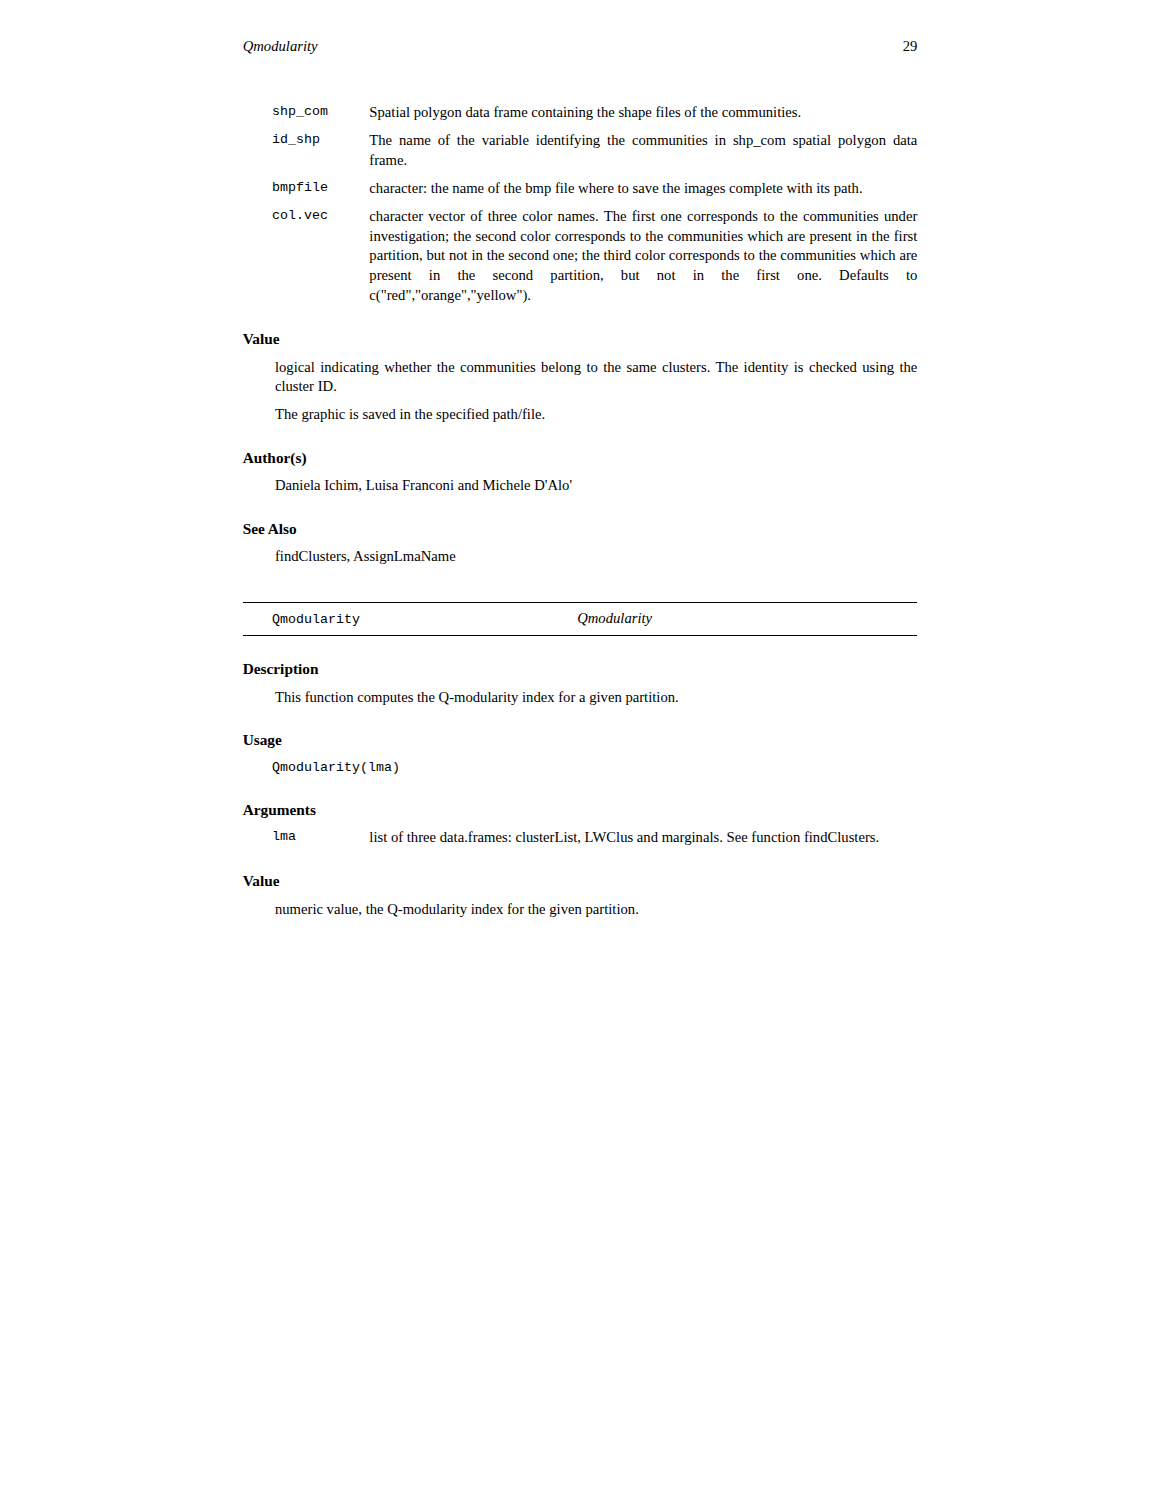Qmodularity 29
shp_com
Spatial polygon data frame containing the shape files of the communities.
id_shp
The name of the variable identifying the communities in shp_com spatial polygon data frame.
bmpfile
character: the name of the bmp file where to save the images complete with its path.
col.vec
character vector of three color names. The first one corresponds to the communities under investigation; the second color corresponds to the communities which are present in the first partition, but not in the second one; the third color corresponds to the communities which are present in the second partition, but not in the first one. Defaults to c("red","orange","yellow").
Value
logical indicating whether the communities belong to the same clusters. The identity is checked using the cluster ID.
The graphic is saved in the specified path/file.
Author(s)
Daniela Ichim, Luisa Franconi and Michele D'Alo'
See Also
findClusters, AssignLmaName
Qmodularity Qmodularity
Description
This function computes the Q-modularity index for a given partition.
Usage
Qmodularity(lma)
Arguments
lma
list of three data.frames: clusterList, LWClus and marginals. See function findClusters.
Value
numeric value, the Q-modularity index for the given partition.